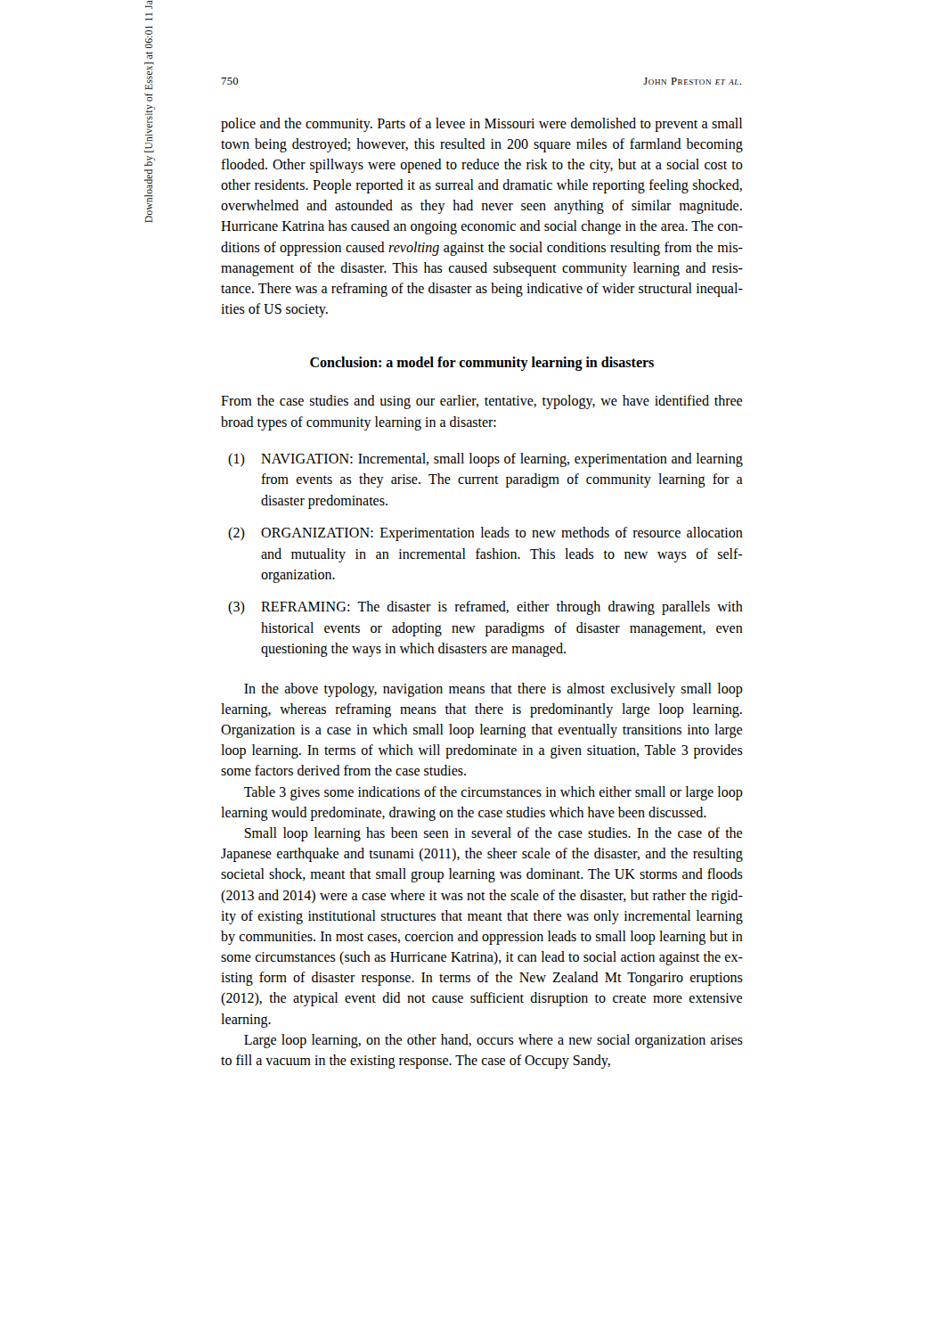Downloaded by [University of Essex] at 06:01 11 January 2018
750 John Preston et al.
police and the community. Parts of a levee in Missouri were demolished to prevent a small town being destroyed; however, this resulted in 200 square miles of farmland becoming flooded. Other spillways were opened to reduce the risk to the city, but at a social cost to other residents. People reported it as surreal and dramatic while reporting feeling shocked, overwhelmed and astounded as they had never seen anything of similar magnitude. Hurricane Katrina has caused an ongoing economic and social change in the area. The conditions of oppression caused revolting against the social conditions resulting from the mismanagement of the disaster. This has caused subsequent community learning and resistance. There was a reframing of the disaster as being indicative of wider structural inequalities of US society.
Conclusion: a model for community learning in disasters
From the case studies and using our earlier, tentative, typology, we have identified three broad types of community learning in a disaster:
NAVIGATION: Incremental, small loops of learning, experimentation and learning from events as they arise. The current paradigm of community learning for a disaster predominates.
ORGANIZATION: Experimentation leads to new methods of resource allocation and mutuality in an incremental fashion. This leads to new ways of self-organization.
REFRAMING: The disaster is reframed, either through drawing parallels with historical events or adopting new paradigms of disaster management, even questioning the ways in which disasters are managed.
In the above typology, navigation means that there is almost exclusively small loop learning, whereas reframing means that there is predominantly large loop learning. Organization is a case in which small loop learning that eventually transitions into large loop learning. In terms of which will predominate in a given situation, Table 3 provides some factors derived from the case studies.
Table 3 gives some indications of the circumstances in which either small or large loop learning would predominate, drawing on the case studies which have been discussed.
Small loop learning has been seen in several of the case studies. In the case of the Japanese earthquake and tsunami (2011), the sheer scale of the disaster, and the resulting societal shock, meant that small group learning was dominant. The UK storms and floods (2013 and 2014) were a case where it was not the scale of the disaster, but rather the rigidity of existing institutional structures that meant that there was only incremental learning by communities. In most cases, coercion and oppression leads to small loop learning but in some circumstances (such as Hurricane Katrina), it can lead to social action against the existing form of disaster response. In terms of the New Zealand Mt Tongariro eruptions (2012), the atypical event did not cause sufficient disruption to create more extensive learning.
Large loop learning, on the other hand, occurs where a new social organization arises to fill a vacuum in the existing response. The case of Occupy Sandy,